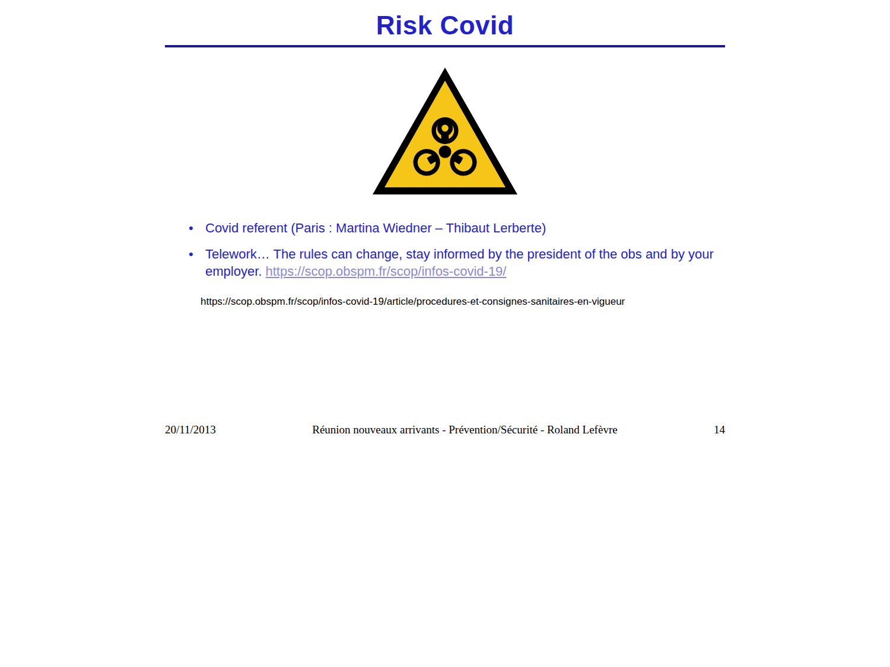Risk Covid
Covid referent (Paris : Martina Wiedner – Thibaut Lerberte)
Telework… The rules can change, stay informed by the president of the obs and by your employer. https://scop.obspm.fr/scop/infos-covid-19/
https://scop.obspm.fr/scop/infos-covid-19/article/procedures-et-consignes-sanitaires-en-vigueur
20/11/2013 Réunion nouveaux arrivants - Prévention/Sécurité - Roland Lefèvre 14